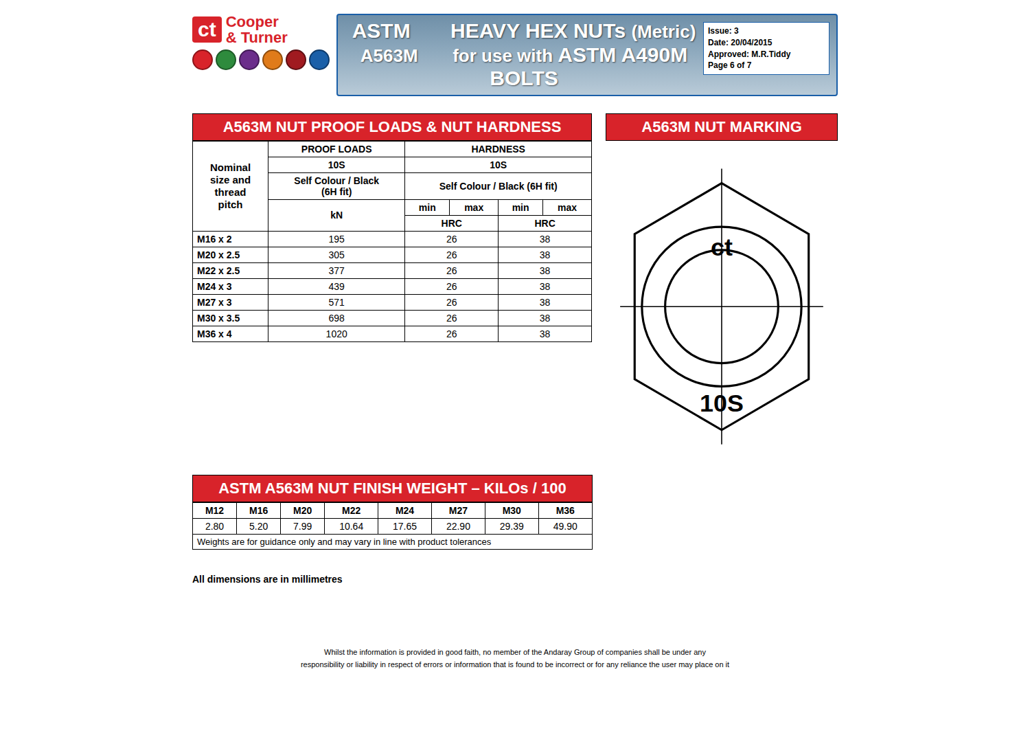ct Cooper & Turner
ASTM HEAVY HEX NUTs (Metric)
A563M for use with ASTM A490M BOLTS
Issue: 3
Date: 20/04/2015
Approved: M.R.Tiddy
Page 6 of 7
A563M NUT PROOF LOADS & NUT HARDNESS
| Nominal size and thread pitch | PROOF LOADS | HARDNESS |
| --- | --- | --- |
| 10S | 10S |
| Self Colour / Black (6H fit) | Self Colour / Black (6H fit) |
| kN | min | max | min | max |
| HRC | HRC |
| M16 x 2 | 195 | 26 | 38 |
| M20 x 2.5 | 305 | 26 | 38 |
| M22 x 2.5 | 377 | 26 | 38 |
| M24 x 3 | 439 | 26 | 38 |
| M27 x 3 | 571 | 26 | 38 |
| M30 x 3.5 | 698 | 26 | 38 |
| M36 x 4 | 1020 | 26 | 38 |
A563M NUT MARKING
ct 10S
ASTM A563M NUT FINISH WEIGHT – KILOs / 100
| M12 | M16 | M20 | M22 | M24 | M27 | M30 | M36 |
| --- | --- | --- | --- | --- | --- | --- | --- |
| 2.80 | 5.20 | 7.99 | 10.64 | 17.65 | 22.90 | 29.39 | 49.90 |
| Weights are for guidance only and may vary in line with product tolerances |
All dimensions are in millimetres
Whilst the information is provided in good faith, no member of the Andaray Group of companies shall be under any
responsibility or liability in respect of errors or information that is found to be incorrect or for any reliance the user may place on it